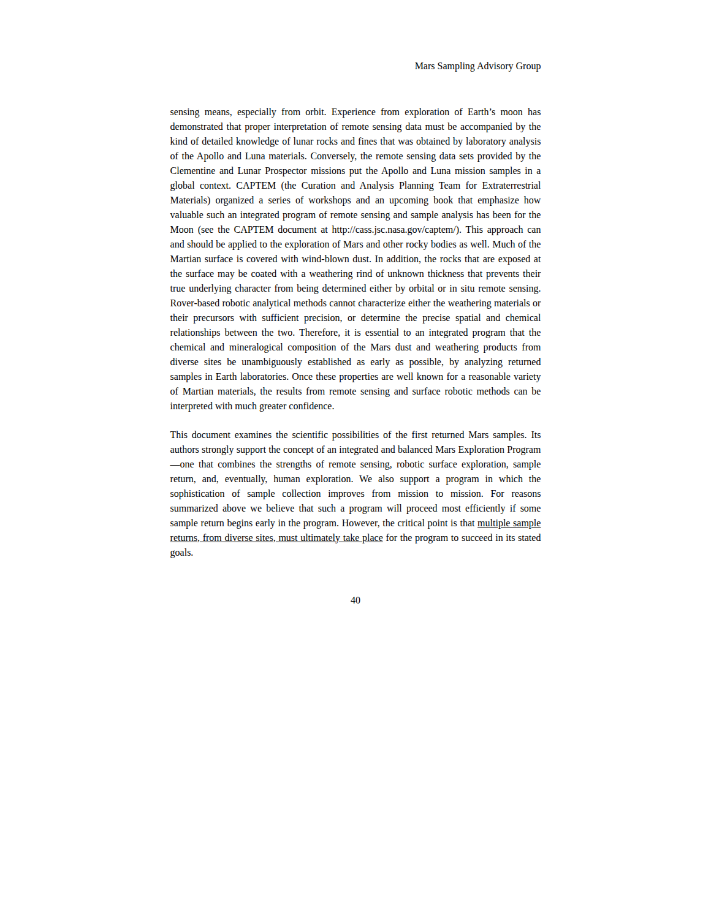Mars Sampling Advisory Group
sensing means, especially from orbit. Experience from exploration of Earth’s moon has demonstrated that proper interpretation of remote sensing data must be accompanied by the kind of detailed knowledge of lunar rocks and fines that was obtained by laboratory analysis of the Apollo and Luna materials. Conversely, the remote sensing data sets provided by the Clementine and Lunar Prospector missions put the Apollo and Luna mission samples in a global context. CAPTEM (the Curation and Analysis Planning Team for Extraterrestrial Materials) organized a series of workshops and an upcoming book that emphasize how valuable such an integrated program of remote sensing and sample analysis has been for the Moon (see the CAPTEM document at http://cass.jsc.nasa.gov/captem/). This approach can and should be applied to the exploration of Mars and other rocky bodies as well. Much of the Martian surface is covered with wind-blown dust. In addition, the rocks that are exposed at the surface may be coated with a weathering rind of unknown thickness that prevents their true underlying character from being determined either by orbital or in situ remote sensing. Rover-based robotic analytical methods cannot characterize either the weathering materials or their precursors with sufficient precision, or determine the precise spatial and chemical relationships between the two. Therefore, it is essential to an integrated program that the chemical and mineralogical composition of the Mars dust and weathering products from diverse sites be unambiguously established as early as possible, by analyzing returned samples in Earth laboratories. Once these properties are well known for a reasonable variety of Martian materials, the results from remote sensing and surface robotic methods can be interpreted with much greater confidence.
This document examines the scientific possibilities of the first returned Mars samples. Its authors strongly support the concept of an integrated and balanced Mars Exploration Program—one that combines the strengths of remote sensing, robotic surface exploration, sample return, and, eventually, human exploration. We also support a program in which the sophistication of sample collection improves from mission to mission. For reasons summarized above we believe that such a program will proceed most efficiently if some sample return begins early in the program. However, the critical point is that multiple sample returns, from diverse sites, must ultimately take place for the program to succeed in its stated goals.
40